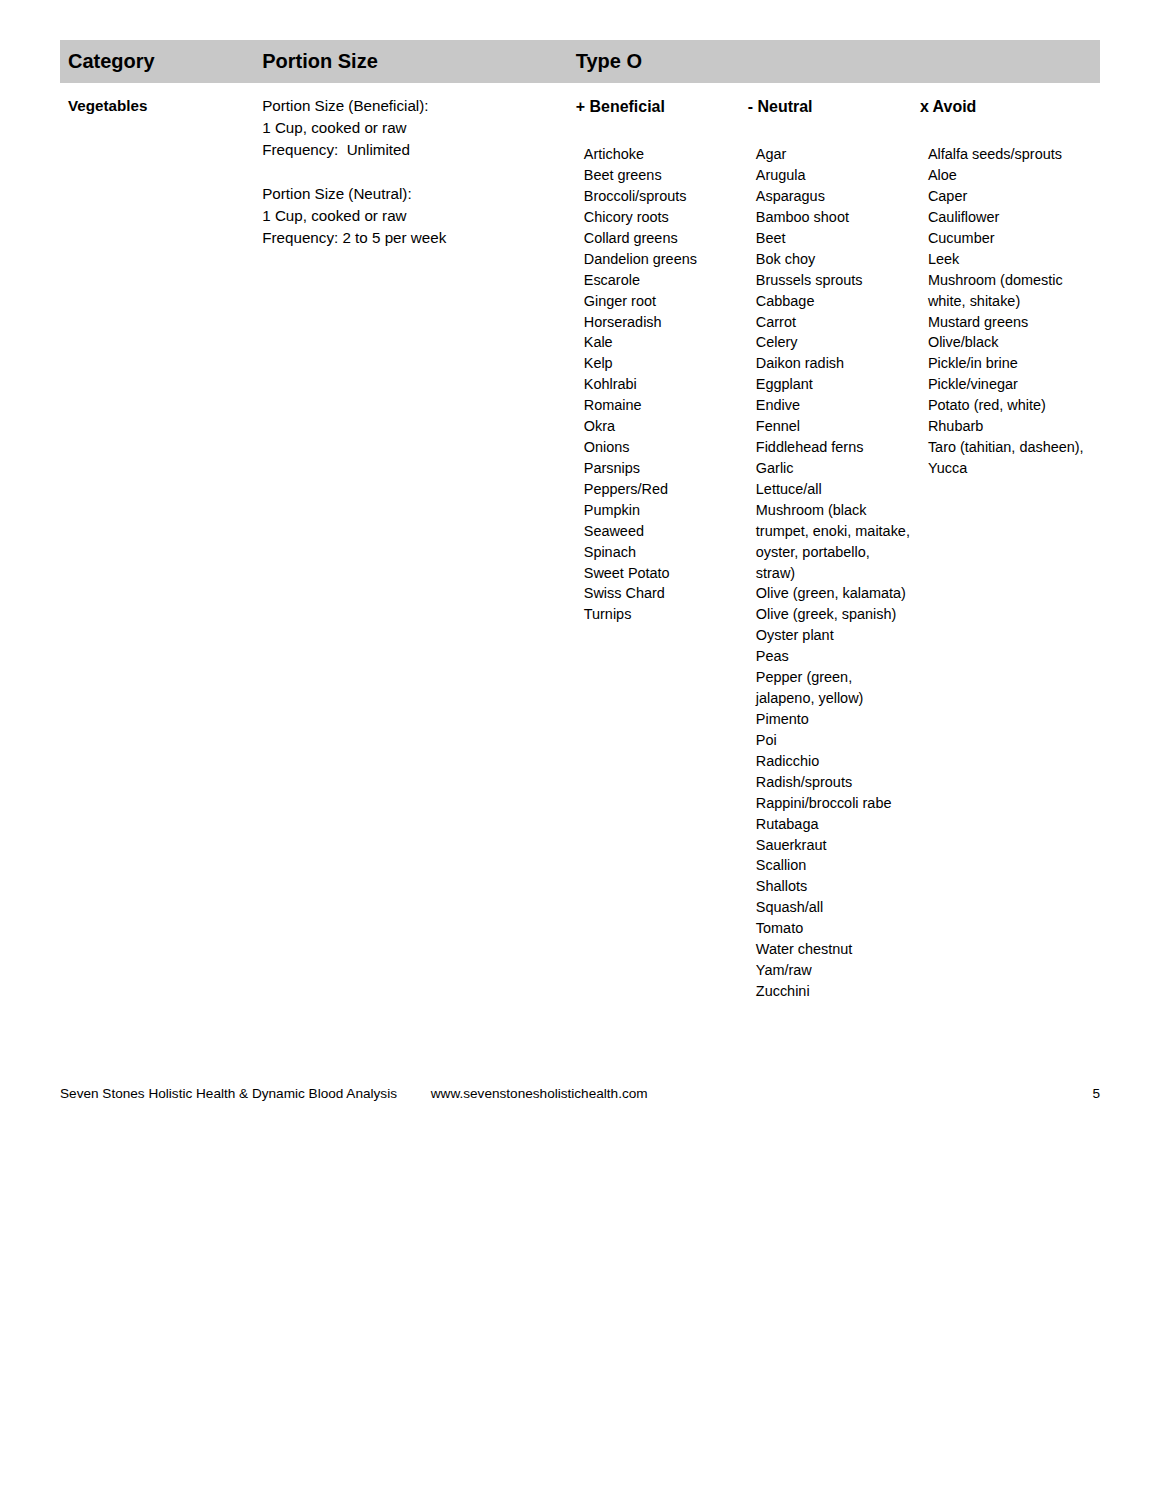| Category | Portion Size | Type O |
| --- | --- | --- |
| Vegetables | Portion Size (Beneficial): 1 Cup, cooked or raw Frequency: Unlimited Portion Size (Neutral): 1 Cup, cooked or raw Frequency: 2 to 5 per week | / + Beneficial / - Neutral / x Avoid / / --- / --- / --- / / Artichoke Beet greens Broccoli/sprouts Chicory roots Collard greens Dandelion greens Escarole Ginger root Horseradish Kale Kelp Kohlrabi Romaine Okra Onions Parsnips Peppers/Red Pumpkin Seaweed Spinach Sweet Potato Swiss Chard Turnips / Agar Arugula Asparagus Bamboo shoot Beet Bok choy Brussels sprouts Cabbage Carrot Celery Daikon radish Eggplant Endive Fennel Fiddlehead ferns Garlic Lettuce/all Mushroom (black trumpet, enoki, maitake, oyster, portabello, straw) Olive (green, kalamata) Olive (greek, spanish) Oyster plant Peas Pepper (green, jalapeno, yellow) Pimento Poi Radicchio Radish/sprouts Rappini/broccoli rabe Rutabaga Sauerkraut Scallion Shallots Squash/all Tomato Water chestnut Yam/raw Zucchini / Alfalfa seeds/sprouts Aloe Caper Cauliflower Cucumber Leek Mushroom (domestic white, shitake) Mustard greens Olive/black Pickle/in brine Pickle/vinegar Potato (red, white) Rhubarb Taro (tahitian, dasheen), Yucca / |
Seven Stones Holistic Health & Dynamic Blood Analysis www.sevenstonesholistichealth.com
5